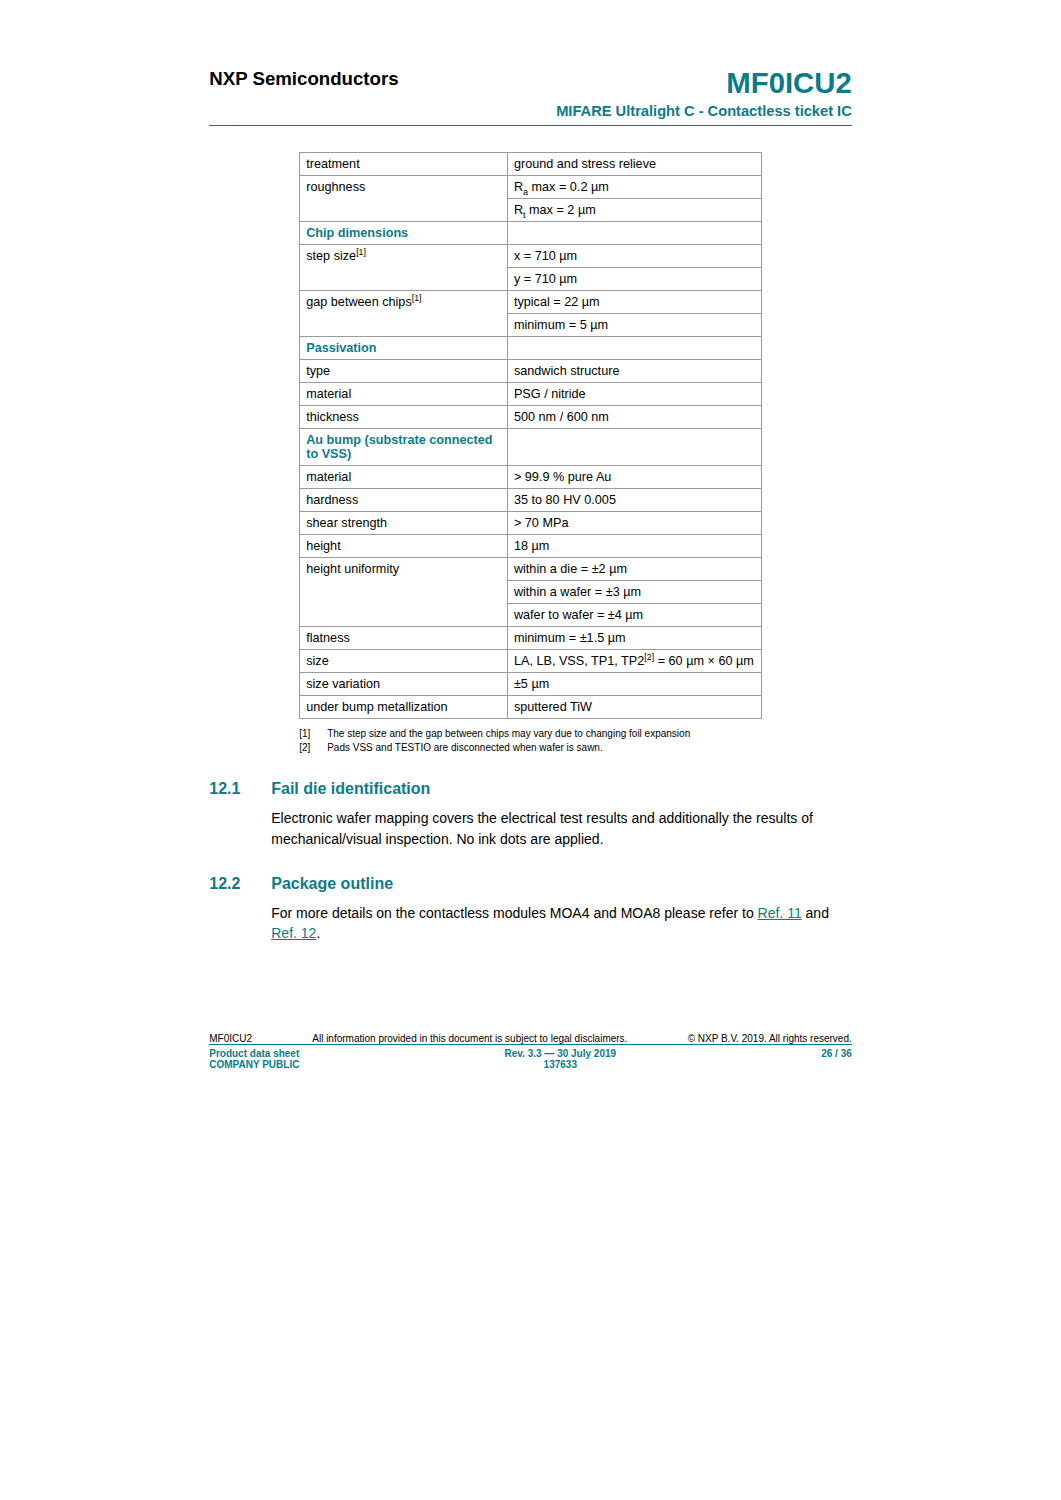NXP Semiconductors
MF0ICU2
MIFARE Ultralight C - Contactless ticket IC
| treatment | ground and stress relieve |
| roughness | R a max = 0.2 µm |
| R t max = 2 µm |
| Chip dimensions | |
| step size [1] | x = 710 µm |
| y = 710 µm |
| gap between chips [1] | typical = 22 µm |
| minimum = 5 µm |
| Passivation | |
| type | sandwich structure |
| material | PSG / nitride |
| thickness | 500 nm / 600 nm |
| Au bump (substrate connected to VSS) | |
| material | > 99.9 % pure Au |
| hardness | 35 to 80 HV 0.005 |
| shear strength | > 70 MPa |
| height | 18 µm |
| height uniformity | within a die = ±2 µm |
| within a wafer = ±3 µm |
| wafer to wafer = ±4 µm |
| flatness | minimum = ±1.5 µm |
| size | LA, LB, VSS, TP1, TP2 [2] = 60 µm × 60 µm |
| size variation | ±5 µm |
| under bump metallization | sputtered TiW |
[1] The step size and the gap between chips may vary due to changing foil expansion
[2] Pads VSS and TESTIO are disconnected when wafer is sawn.
12.1
Fail die identification
Electronic wafer mapping covers the electrical test results and additionally the results of mechanical/visual inspection. No ink dots are applied.
12.2
Package outline
For more details on the contactless modules MOA4 and MOA8 please refer to Ref. 11 and Ref. 12.
MF0ICU2
All information provided in this document is subject to legal disclaimers.
© NXP B.V. 2019. All rights reserved.
Product data sheet
COMPANY PUBLIC
Rev. 3.3 — 30 July 2019
137633
26 / 36